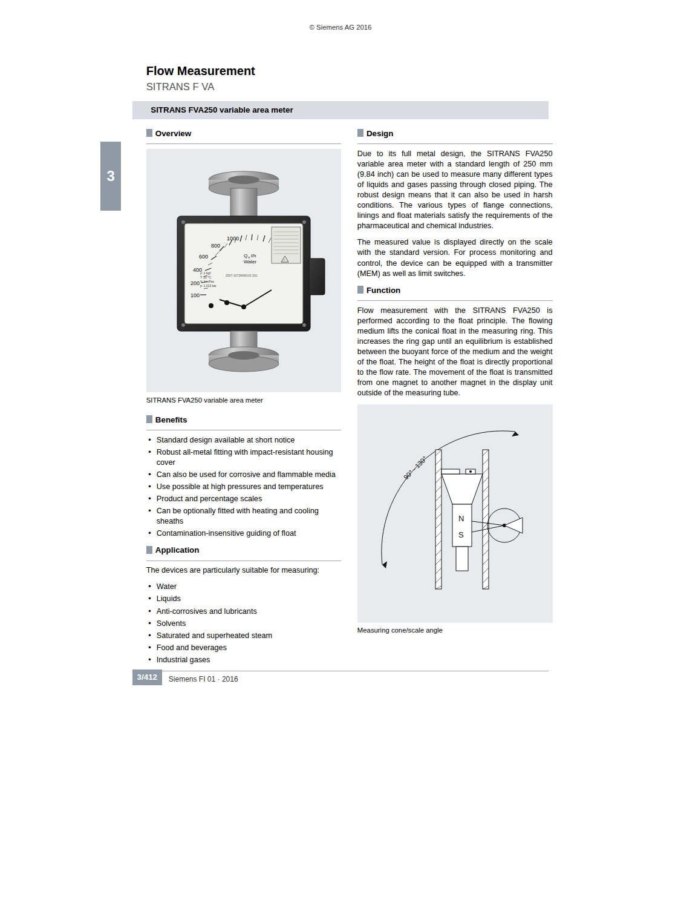© Siemens AG 2016
Flow Measurement
SITRANS F VA
SITRANS FVA250 variable area meter
3
Overview
100 200 400 600 800 1000 Q n l/h Water ρ: 1 kg/l T: 20 °C V: 1 mPas p: 1,013 bar 2007-1073WWG01 001 !
SITRANS FVA250 variable area meter
Benefits
Standard design available at short notice
Robust all-metal fitting with impact-resistant housing cover
Can also be used for corrosive and flammable media
Use possible at high pressures and temperatures
Product and percentage scales
Can be optionally fitted with heating and cooling sheaths
Contamination-insensitive guiding of float
Application
The devices are particularly suitable for measuring:
Water
Liquids
Anti-corrosives and lubricants
Solvents
Saturated and superheated steam
Food and beverages
Industrial gases
Design
Due to its full metal design, the SITRANS FVA250 variable area meter with a standard length of 250 mm (9.84 inch) can be used to measure many different types of liquids and gases passing through closed piping. The robust design means that it can also be used in harsh conditions. The various types of flange connections, linings and float materials satisfy the requirements of the pharmaceutical and chemical industries.
The measured value is displayed directly on the scale with the standard version. For process monitoring and control, the device can be equipped with a transmitter (MEM) as well as limit switches.
Function
Flow measurement with the SITRANS FVA250 is performed according to the float principle. The flowing medium lifts the conical float in the measuring ring. This increases the ring gap until an equilibrium is established between the buoyant force of the medium and the weight of the float. The height of the float is directly proportional to the flow rate. The movement of the float is transmitted from one magnet to another magnet in the display unit outside of the measuring tube.
90° - 130° N S
Measuring cone/scale angle
3/412
Siemens FI 01 · 2016